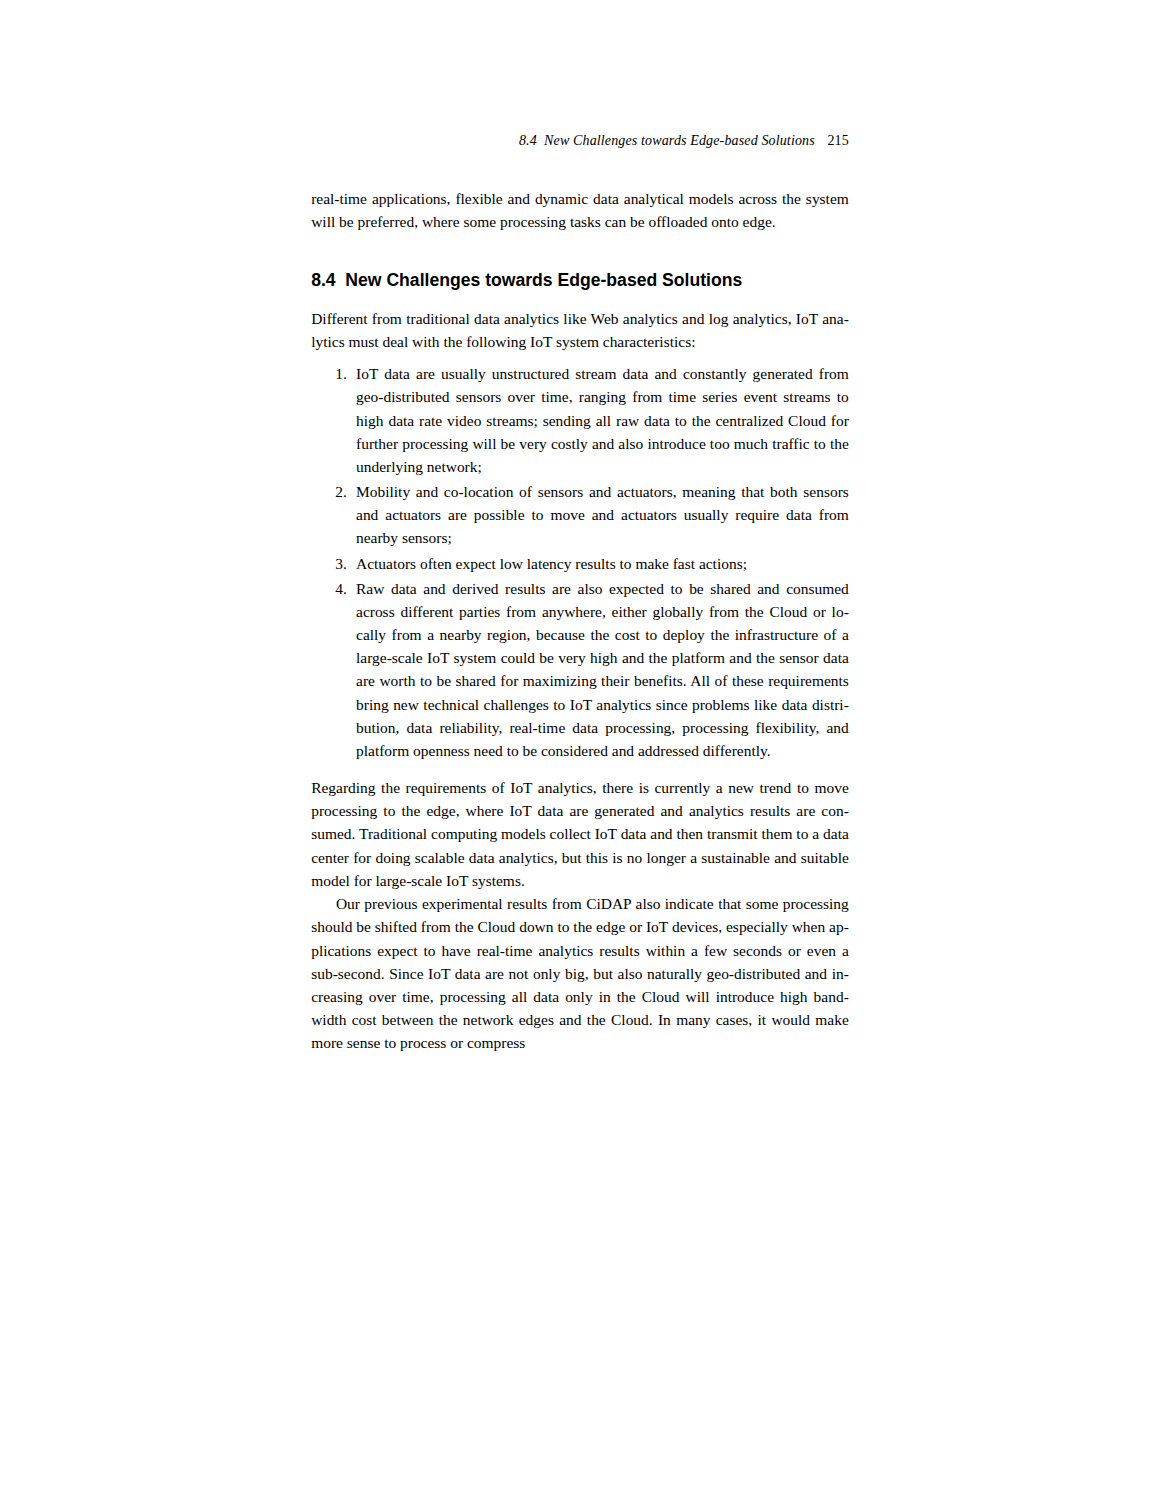8.4 New Challenges towards Edge-based Solutions215
real-time applications, flexible and dynamic data analytical models across the system will be preferred, where some processing tasks can be offloaded onto edge.
8.4 New Challenges towards Edge-based Solutions
Different from traditional data analytics like Web analytics and log analytics, IoT analytics must deal with the following IoT system characteristics:
IoT data are usually unstructured stream data and constantly generated from geo-distributed sensors over time, ranging from time series event streams to high data rate video streams; sending all raw data to the centralized Cloud for further processing will be very costly and also introduce too much traffic to the underlying network;
Mobility and co-location of sensors and actuators, meaning that both sensors and actuators are possible to move and actuators usually require data from nearby sensors;
Actuators often expect low latency results to make fast actions;
Raw data and derived results are also expected to be shared and consumed across different parties from anywhere, either globally from the Cloud or locally from a nearby region, because the cost to deploy the infrastructure of a large-scale IoT system could be very high and the platform and the sensor data are worth to be shared for maximizing their benefits. All of these requirements bring new technical challenges to IoT analytics since problems like data distribution, data reliability, real-time data processing, processing flexibility, and platform openness need to be considered and addressed differently.
Regarding the requirements of IoT analytics, there is currently a new trend to move processing to the edge, where IoT data are generated and analytics results are consumed. Traditional computing models collect IoT data and then transmit them to a data center for doing scalable data analytics, but this is no longer a sustainable and suitable model for large-scale IoT systems.
Our previous experimental results from CiDAP also indicate that some processing should be shifted from the Cloud down to the edge or IoT devices, especially when applications expect to have real-time analytics results within a few seconds or even a sub-second. Since IoT data are not only big, but also naturally geo-distributed and increasing over time, processing all data only in the Cloud will introduce high bandwidth cost between the network edges and the Cloud. In many cases, it would make more sense to process or compress